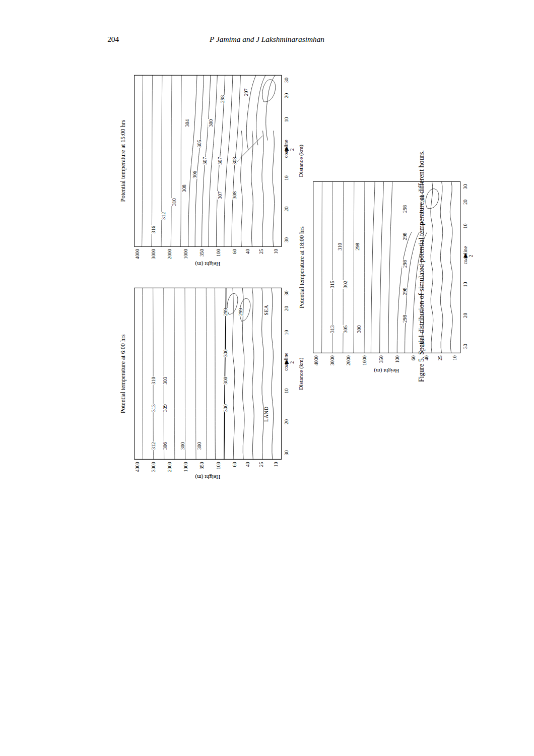204
P Jamima and J Lakshminarasimhan
Potential temperature at 6:00 hrs
Height (m)
Distance (km)
4000
3000
2000
1000
350
100
60
40
25
10
30
20
10
▶
2
10
20
30
LAND
SEA
coastline
312
306
300
300
313
309
310
303
300
300
300
299
299
Potential temperature at 15:00 hrs
Height (m)
Distance (km)
4000
3000
2000
1000
350
100
60
40
25
10
30
20
10
▶
2
10
20
30
coastline
316
312
310
308
306
307
307
308
307
308
305
304
300
298
297
Potential temperature at 18:00 hrs
Height (m)
Distance (km)
4000
3000
2000
1000
350
100
60
40
25
10
30
20
10
▶
2
10
20
30
coastline
313
305
300
315
302
310
298
298
298
298
298
298
298
298
Figure 5. Spatial distribution of simulated potential temperature at different hours.